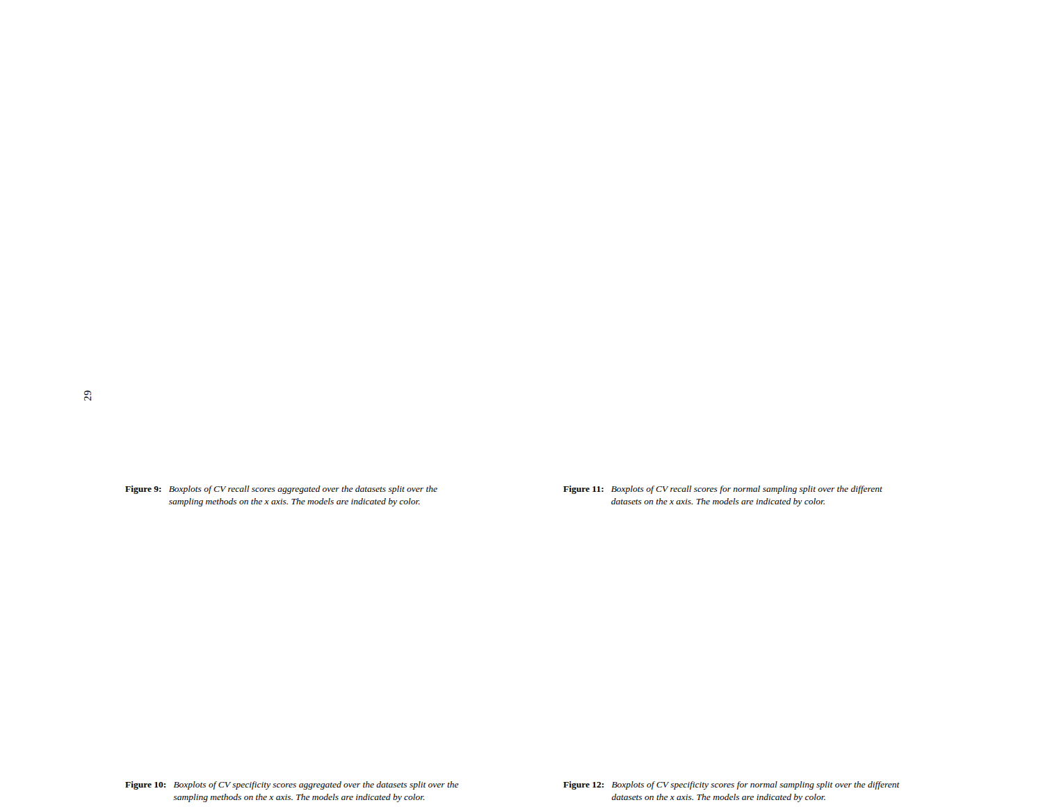29
Figure 9: Boxplots of CV recall scores aggregated over the datasets split over the sampling methods on the x axis. The models are indicated by color.
Figure 10: Boxplots of CV specificity scores aggregated over the datasets split over the sampling methods on the x axis. The models are indicated by color.
Figure 11: Boxplots of CV recall scores for normal sampling split over the different datasets on the x axis. The models are indicated by color.
Figure 12: Boxplots of CV specificity scores for normal sampling split over the different datasets on the x axis. The models are indicated by color.